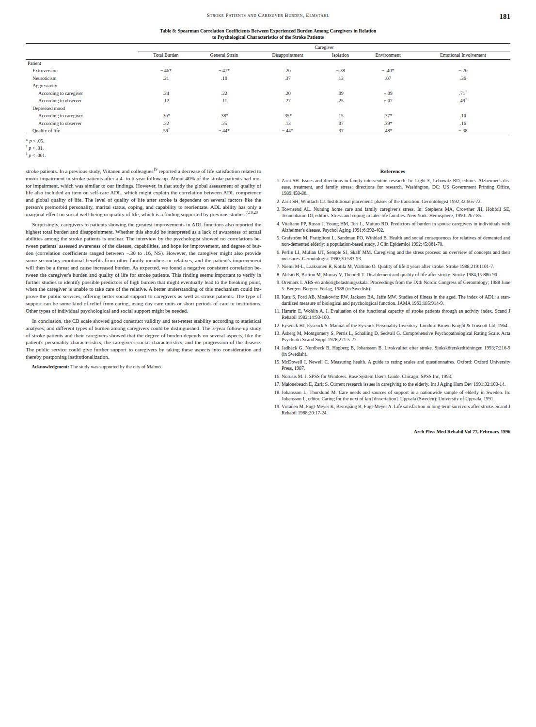Stroke Patients and Caregiver Burden, Elmståhl 181
Table 8: Spearman Correlation Coefficients Between Experienced Burden Among Caregivers in Relation to Psychological Characteristics of the Stroke Patients
| | Caregiver |
| --- | --- |
| | Total Burden | General Strain | Disappointment | Isolation | Environment | Emotional Involvement |
| Patient | | | | | | |
| Extroversion | −.46* | −.47* | .26 | −.38 | − .40* | −.26 |
| Neuroticism | .21 | .10 | .37 | .13 | .07 | .36 |
| Aggressivity | | | | | | |
| According to caregiver | .24 | .22 | .20 | .09 | −.09 | .71 † |
| According to observer | .12 | .11 | .27 | .25 | −.07 | .49 † |
| Depressed mood | | | | | | |
| According to caregiver | .36* | .38* | .35* | .15 | .37* | .10 |
| According to observer | .22 | .25 | .13 | .07 | .39* | .16 |
| Quality of life | .59 † | −.44* | −.44* | .37 | .48* | −.38 |
* p < .05.
† p < .01.
‡ p < .001.
stroke patients. In a previous study, Viitanen and colleagues19 reported a decrease of life satisfaction related to motor impairment in stroke patients after a 4- to 6-year follow-up. About 40% of the stroke patients had motor impairment, which was similar to our findings. However, in that study the global assessment of quality of life also included an item on self-care ADL, which might explain the correlation between ADL competence and global quality of life. The level of quality of life after stroke is dependent on several factors like the person's premorbid personality, marital status, coping, and capability to reorientate. ADL ability has only a marginal effect on social well-being or quality of life, which is a finding supported by previous studies.7,19,20
Surprisingly, caregivers to patients showing the greatest improvements in ADL functions also reported the highest total burden and disappointment. Whether this should be interpreted as a lack of awareness of actual abilities among the stroke patients is unclear. The interview by the psychologist showed no correlations between patients' assessed awareness of the disease, capabilities, and hope for improvement, and degree of burden (correlation coefficients ranged between −.30 to .16, NS). However, the caregiver might also provide some secondary emotional benefits from other family members or relatives, and the patient's improvement will then be a threat and cause increased burden. As expected, we found a negative consistent correlation between the caregiver's burden and quality of life for stroke patients. This finding seems important to verify in further studies to identify possible predictors of high burden that might eventually lead to the breaking point, when the caregiver is unable to take care of the relative. A better understanding of this mechanism could improve the public services, offering better social support to caregivers as well as stroke patients. The type of support can be some kind of relief from caring, using day care units or short periods of care in institutions. Other types of individual psychological and social support might be needed.
In conclusion, the CB scale showed good construct validity and test-retest stability according to statistical analyses, and different types of burden among caregivers could be distinguished. The 3-year follow-up study of stroke patients and their caregivers showed that the degree of burden depends on several aspects, like the patient's personality characteristics, the caregiver's social characteristics, and the progression of the disease. The public service could give further support to caregivers by taking these aspects into consideration and thereby postponing institutionalization.
Acknowledgment: The study was supported by the city of Malmö.
References
Zarit SH. Issues and directions in family intervention research. In: Light E, Lebowitz BD, editors. Alzheimer's disease, treatment, and family stress: directions for research. Washington, DC: US Government Printing Office, 1989:458-86.
Zarit SH, Whitlach CJ. Institutional placement: phases of the transition. Gerontologist 1992;32:665-72.
Townsend AL. Nursing home care and family caregiver's stress. In: Stephens MA, Crowther JH, Hobfoll SE, Tennenbaum DI, editors. Stress and coping in later-life families. New York: Hemisphere, 1990: 267-85.
Vitaliano PP, Russo J, Young HM, Teri L, Maiuro RD. Predictors of burden in spouse caregivers in individuals with Alzheimer's disease. Psychol Aging 1991;6:392-402.
Grafström M, Fratiglioni L, Sandman PO, Winblad B. Health and social consequences for relatives of demented and non-demented elderly: a population-based study. J Clin Epidemiol 1992;45:861-70.
Perlin LI, Mullan UT, Semple SJ, Skaff MM. Caregiving and the stress process: an overview of concepts and their measures. Gerontologist 1990;30:583-93.
Niemi M-L, Laaksonen R, Kotila M, Waltimo O. Quality of life 4 years after stroke. Stroke 1988;219:1101-7.
Ahlsiö B, Britton M, Murray V, Theorell T. Disablement and quality of life after stroke. Stroke 1984;15:886-90.
Oremark I. ABS-en anhörigbelastningsskala. Proceedings from the IXth Nordic Congress of Gerontology; 1988 June 5: Bergen. Bergen: Förlag, 1988 (in Swedish).
Katz S, Ford AB, Moskowitz RW, Jackson BA, Jaffe MW. Studies of illness in the aged. The index of ADL: a standardized measure of biological and psychological function. JAMA 1963;185:914-9.
Hamrin E, Wohlin A. I. Evaluation of the functional capacity of stroke patients through an activity index. Scand J Rehabil 1982;14:93-100.
Eysenck HJ, Eysenck S. Manual of the Eysenck Personality Inventory. London: Brown Knight & Truscott Ltd, 1964.
Åsberg M, Montgomery S, Perris L, Schalling D, Sedvall G. Comprehensive Psychopathological Rating Scale. Acta Psychiatri Scand Suppl 1978;271:5-27.
Jadbäck G, Nordbeck B, Hagberg B, Johansson B. Livskvalitet efter stroke. Sjuksköterskedtidningen 1993;7:216-9 (in Swedish).
McDowell I, Newell C. Measuring health. A guide to rating scales and questionnaires. Oxford: Oxford University Press, 1987.
Norusis M. J. SPSS for Windows. Base System User's Guide. Chicago: SPSS Inc, 1993.
Malonebeach E, Zarit S. Current research issues in caregiving to the elderly. Int J Aging Hum Dev 1991;32:103-14.
Johansson L, Thorslund M. Care needs and sources of support in a nationwide sample of elderly in Sweden. In: Johansson L, editor. Caring for the next of kin [dissertation]. Uppsala (Sweden): University of Uppsala, 1991.
Viitanen M, Fugl-Meyer K, Bernspång B, Fugl-Meyer A. Life satisfaction in long-term survivors after stroke. Scand J Rehabil 1988;20:17-24.
Arch Phys Med Rehabil Vol 77, February 1996